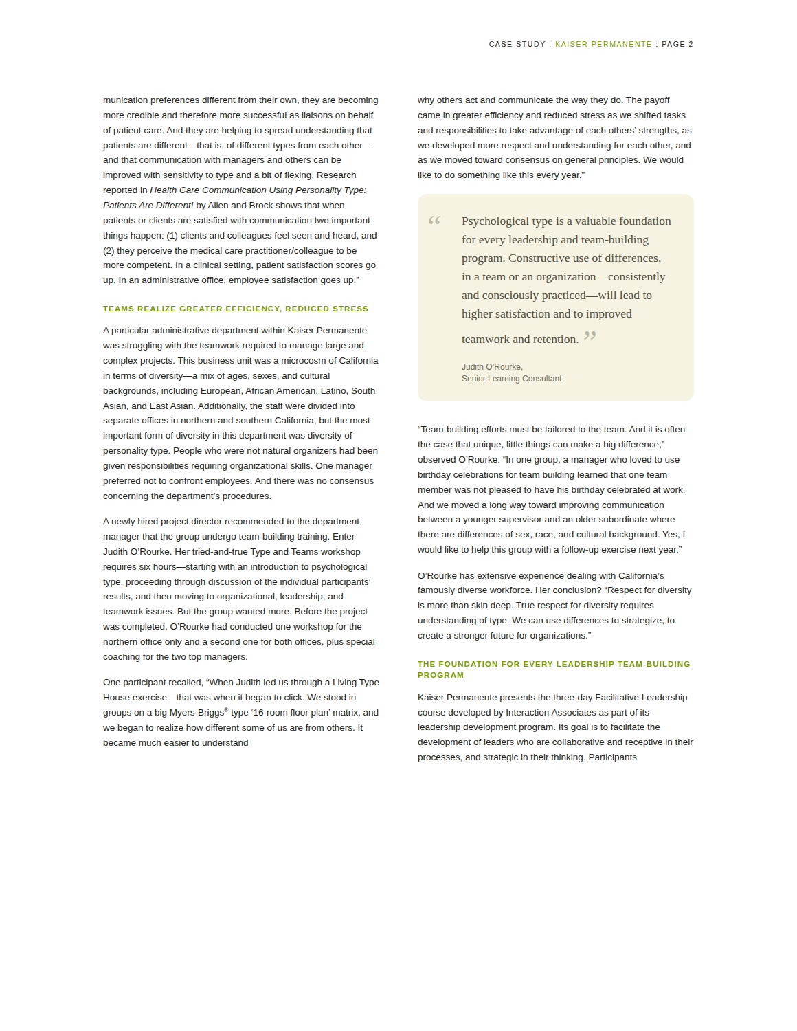Case Study : Kaiser Permanente : Page 2
munication preferences different from their own, they are becoming more credible and therefore more successful as liaisons on behalf of patient care. And they are helping to spread understanding that patients are different—that is, of different types from each other—and that communication with managers and others can be improved with sensitivity to type and a bit of flexing. Research reported in Health Care Communication Using Personality Type: Patients Are Different! by Allen and Brock shows that when patients or clients are satisfied with communication two important things happen: (1) clients and colleagues feel seen and heard, and (2) they perceive the medical care practitioner/colleague to be more competent. In a clinical setting, patient satisfaction scores go up. In an administrative office, employee satisfaction goes up.”
Teams Realize Greater Efficiency, Reduced Stress
A particular administrative department within Kaiser Permanente was struggling with the teamwork required to manage large and complex projects. This business unit was a microcosm of California in terms of diversity—a mix of ages, sexes, and cultural backgrounds, including European, African American, Latino, South Asian, and East Asian. Additionally, the staff were divided into separate offices in northern and southern California, but the most important form of diversity in this department was diversity of personality type. People who were not natural organizers had been given responsibilities requiring organizational skills. One manager preferred not to confront employees. And there was no consensus concerning the department’s procedures.
A newly hired project director recommended to the department manager that the group undergo team-building training. Enter Judith O’Rourke. Her tried-and-true Type and Teams workshop requires six hours—starting with an introduction to psychological type, proceeding through discussion of the individual participants’ results, and then moving to organizational, leadership, and teamwork issues. But the group wanted more. Before the project was completed, O’Rourke had conducted one workshop for the northern office only and a second one for both offices, plus special coaching for the two top managers.
One participant recalled, “When Judith led us through a Living Type House exercise—that was when it began to click. We stood in groups on a big Myers-Briggs® type ‘16-room floor plan’ matrix, and we began to realize how different some of us are from others. It became much easier to understand
why others act and communicate the way they do. The payoff came in greater efficiency and reduced stress as we shifted tasks and responsibilities to take advantage of each others’ strengths, as we developed more respect and understanding for each other, and as we moved toward consensus on general principles. We would like to do something like this every year.”
“
Psychological type is a valuable foundation for every leadership and team-building program. Constructive use of differences, in a team or an organization—consistently and consciously practiced—will lead to higher satisfaction and to improved teamwork and retention.”
Judith O’Rourke,
Senior Learning Consultant
“Team-building efforts must be tailored to the team. And it is often the case that unique, little things can make a big difference,” observed O’Rourke. “In one group, a manager who loved to use birthday celebrations for team building learned that one team member was not pleased to have his birthday celebrated at work. And we moved a long way toward improving communication between a younger supervisor and an older subordinate where there are differences of sex, race, and cultural background. Yes, I would like to help this group with a follow-up exercise next year.”
O’Rourke has extensive experience dealing with California’s famously diverse workforce. Her conclusion? “Respect for diversity is more than skin deep. True respect for diversity requires understanding of type. We can use differences to strategize, to create a stronger future for organizations.”
The Foundation for Every Leadership Team-Building Program
Kaiser Permanente presents the three-day Facilitative Leadership course developed by Interaction Associates as part of its leadership development program. Its goal is to facilitate the development of leaders who are collaborative and receptive in their processes, and strategic in their thinking. Participants